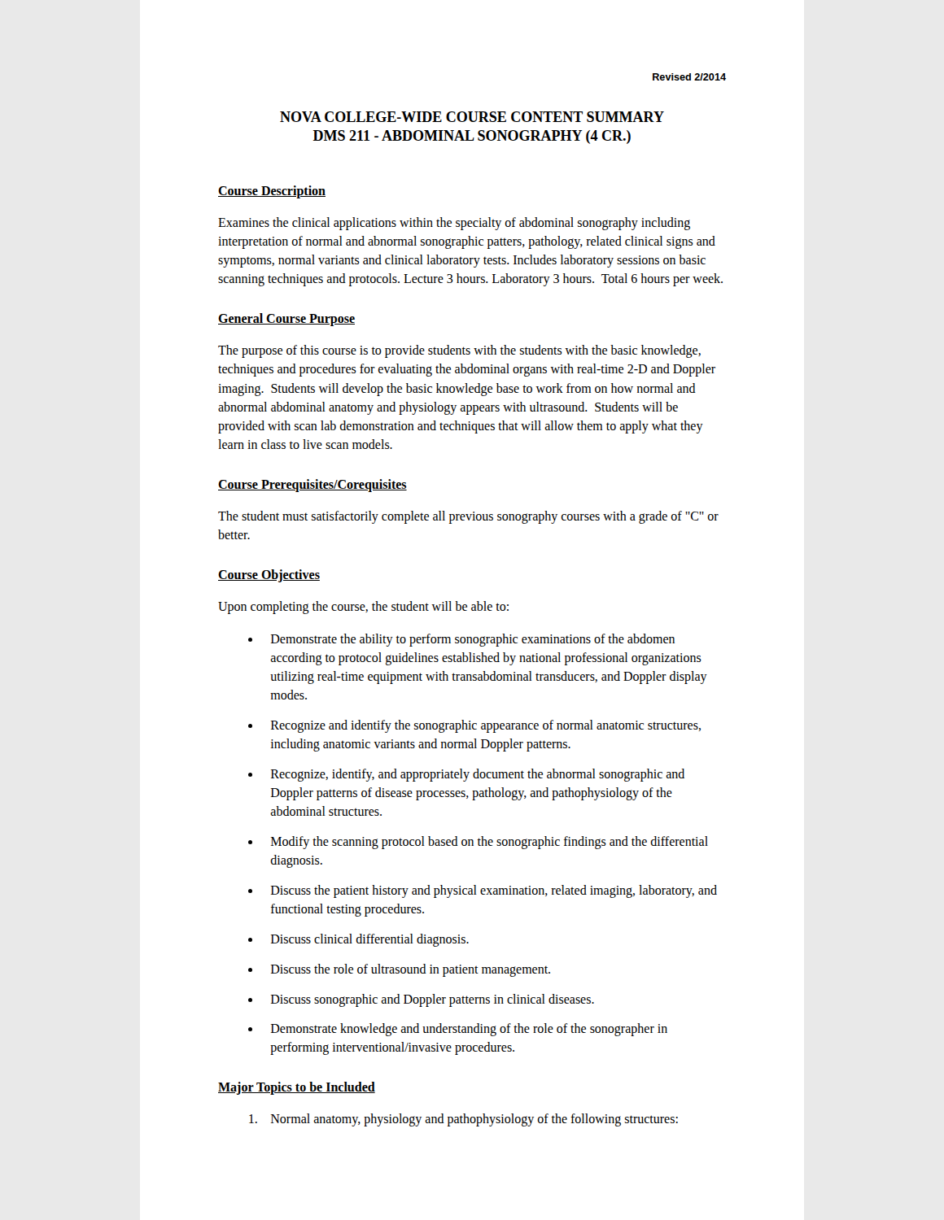Revised 2/2014
NOVA COLLEGE-WIDE COURSE CONTENT SUMMARY
DMS 211 - ABDOMINAL SONOGRAPHY (4 CR.)
Course Description
Examines the clinical applications within the specialty of abdominal sonography including interpretation of normal and abnormal sonographic patters, pathology, related clinical signs and symptoms, normal variants and clinical laboratory tests. Includes laboratory sessions on basic scanning techniques and protocols. Lecture 3 hours. Laboratory 3 hours. Total 6 hours per week.
General Course Purpose
The purpose of this course is to provide students with the students with the basic knowledge, techniques and procedures for evaluating the abdominal organs with real-time 2-D and Doppler imaging. Students will develop the basic knowledge base to work from on how normal and abnormal abdominal anatomy and physiology appears with ultrasound. Students will be provided with scan lab demonstration and techniques that will allow them to apply what they learn in class to live scan models.
Course Prerequisites/Corequisites
The student must satisfactorily complete all previous sonography courses with a grade of "C" or better.
Course Objectives
Upon completing the course, the student will be able to:
Demonstrate the ability to perform sonographic examinations of the abdomen according to protocol guidelines established by national professional organizations utilizing real-time equipment with transabdominal transducers, and Doppler display modes.
Recognize and identify the sonographic appearance of normal anatomic structures, including anatomic variants and normal Doppler patterns.
Recognize, identify, and appropriately document the abnormal sonographic and Doppler patterns of disease processes, pathology, and pathophysiology of the abdominal structures.
Modify the scanning protocol based on the sonographic findings and the differential diagnosis.
Discuss the patient history and physical examination, related imaging, laboratory, and functional testing procedures.
Discuss clinical differential diagnosis.
Discuss the role of ultrasound in patient management.
Discuss sonographic and Doppler patterns in clinical diseases.
Demonstrate knowledge and understanding of the role of the sonographer in performing interventional/invasive procedures.
Major Topics to be Included
Normal anatomy, physiology and pathophysiology of the following structures: